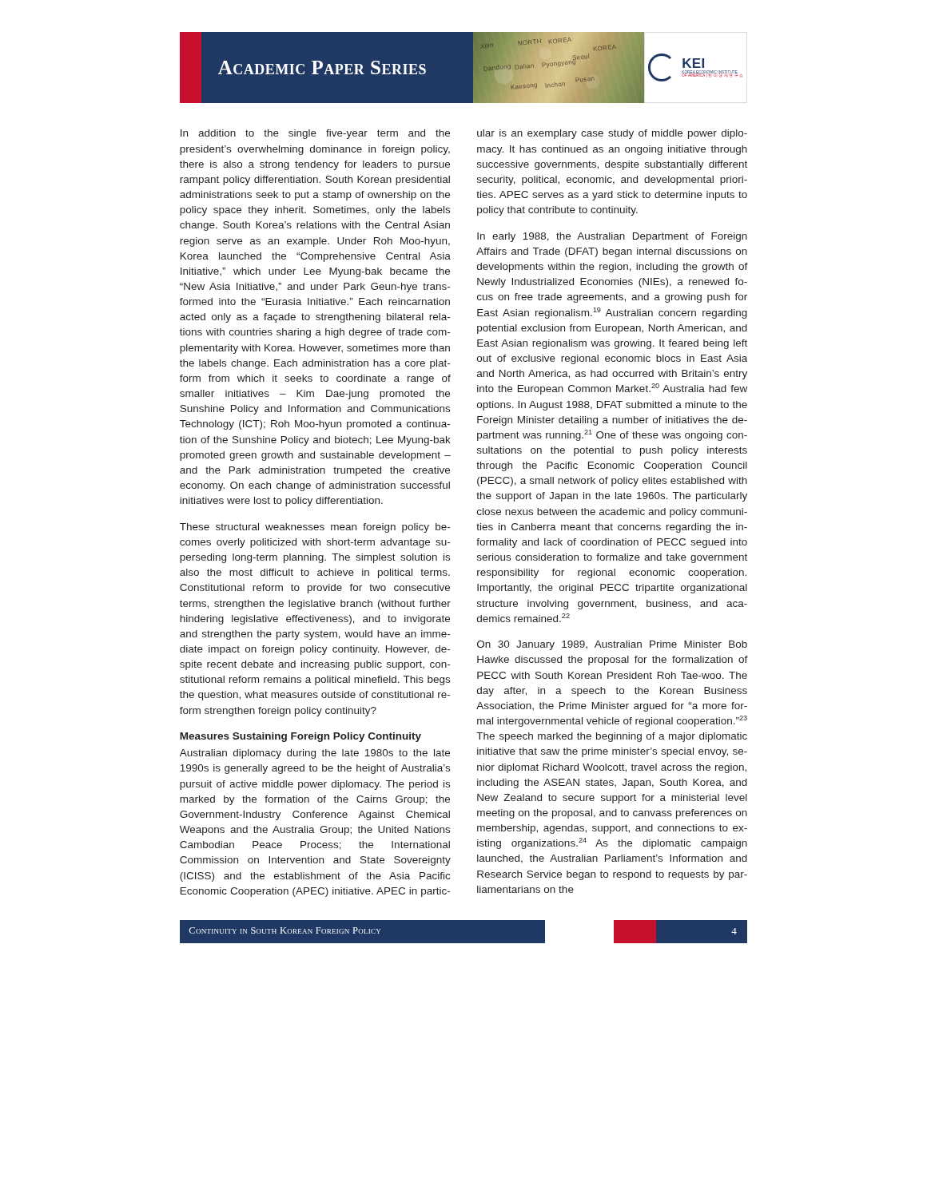Academic Paper Series
Xilin NORTH KOREA Dandong Dalian Pyongyang Kaesong Inchon Seoul KOREA Pusan
KEI KOREA ECONOMIC INSTITUTE OF AMERICA | 한 미 경 제 연 구 소
In addition to the single five-year term and the president’s overwhelming dominance in foreign policy, there is also a strong tendency for leaders to pursue rampant policy differentiation. South Korean presidential administrations seek to put a stamp of ownership on the policy space they inherit. Sometimes, only the labels change. South Korea’s relations with the Central Asian region serve as an example. Under Roh Moo-hyun, Korea launched the “Comprehensive Central Asia Initiative,” which under Lee Myung-bak became the “New Asia Initiative,” and under Park Geun-hye transformed into the “Eurasia Initiative.” Each reincarnation acted only as a façade to strengthening bilateral relations with countries sharing a high degree of trade complementarity with Korea. However, sometimes more than the labels change. Each administration has a core platform from which it seeks to coordinate a range of smaller initiatives – Kim Dae-jung promoted the Sunshine Policy and Information and Communications Technology (ICT); Roh Moo-hyun promoted a continuation of the Sunshine Policy and biotech; Lee Myung-bak promoted green growth and sustainable development – and the Park administration trumpeted the creative economy. On each change of administration successful initiatives were lost to policy differentiation.
These structural weaknesses mean foreign policy becomes overly politicized with short-term advantage superseding long-term planning. The simplest solution is also the most difficult to achieve in political terms. Constitutional reform to provide for two consecutive terms, strengthen the legislative branch (without further hindering legislative effectiveness), and to invigorate and strengthen the party system, would have an immediate impact on foreign policy continuity. However, despite recent debate and increasing public support, constitutional reform remains a political minefield. This begs the question, what measures outside of constitutional reform strengthen foreign policy continuity?
Measures Sustaining Foreign Policy Continuity
Australian diplomacy during the late 1980s to the late 1990s is generally agreed to be the height of Australia’s pursuit of active middle power diplomacy. The period is marked by the formation of the Cairns Group; the Government-Industry Conference Against Chemical Weapons and the Australia Group; the United Nations Cambodian Peace Process; the International Commission on Intervention and State Sovereignty (ICISS) and the establishment of the Asia Pacific Economic Cooperation (APEC) initiative. APEC in particular is an exemplary case study of middle power diplomacy. It has continued as an ongoing initiative through successive governments, despite substantially different security, political, economic, and developmental priorities. APEC serves as a yard stick to determine inputs to policy that contribute to continuity.
In early 1988, the Australian Department of Foreign Affairs and Trade (DFAT) began internal discussions on developments within the region, including the growth of Newly Industrialized Economies (NIEs), a renewed focus on free trade agreements, and a growing push for East Asian regionalism.19 Australian concern regarding potential exclusion from European, North American, and East Asian regionalism was growing. It feared being left out of exclusive regional economic blocs in East Asia and North America, as had occurred with Britain’s entry into the European Common Market.20 Australia had few options. In August 1988, DFAT submitted a minute to the Foreign Minister detailing a number of initiatives the department was running.21 One of these was ongoing consultations on the potential to push policy interests through the Pacific Economic Cooperation Council (PECC), a small network of policy elites established with the support of Japan in the late 1960s. The particularly close nexus between the academic and policy communities in Canberra meant that concerns regarding the informality and lack of coordination of PECC segued into serious consideration to formalize and take government responsibility for regional economic cooperation. Importantly, the original PECC tripartite organizational structure involving government, business, and academics remained.22
On 30 January 1989, Australian Prime Minister Bob Hawke discussed the proposal for the formalization of PECC with South Korean President Roh Tae-woo. The day after, in a speech to the Korean Business Association, the Prime Minister argued for “a more formal intergovernmental vehicle of regional cooperation.”23 The speech marked the beginning of a major diplomatic initiative that saw the prime minister’s special envoy, senior diplomat Richard Woolcott, travel across the region, including the ASEAN states, Japan, South Korea, and New Zealand to secure support for a ministerial level meeting on the proposal, and to canvass preferences on membership, agendas, support, and connections to existing organizations.24 As the diplomatic campaign launched, the Australian Parliament’s Information and Research Service began to respond to requests by parliamentarians on the
Continuity in South Korean Foreign Policy
4